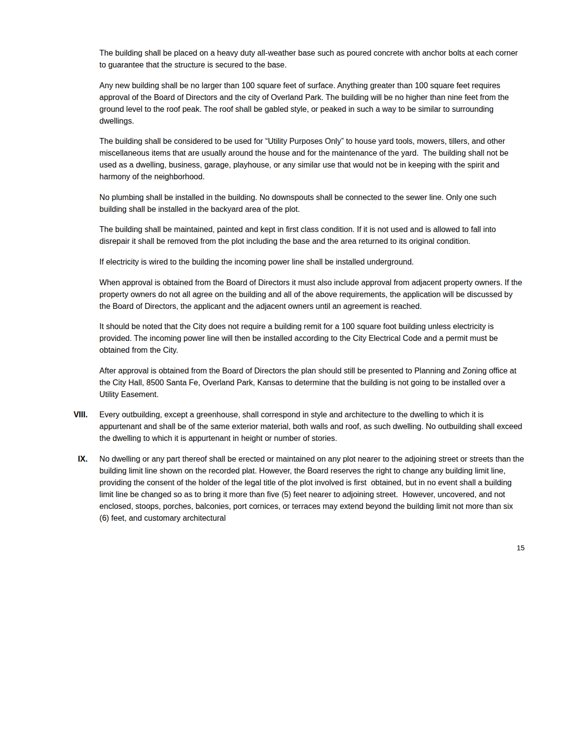The building shall be placed on a heavy duty all-weather base such as poured concrete with anchor bolts at each corner to guarantee that the structure is secured to the base.
Any new building shall be no larger than 100 square feet of surface. Anything greater than 100 square feet requires approval of the Board of Directors and the city of Overland Park. The building will be no higher than nine feet from the ground level to the roof peak. The roof shall be gabled style, or peaked in such a way to be similar to surrounding dwellings.
The building shall be considered to be used for “Utility Purposes Only” to house yard tools, mowers, tillers, and other miscellaneous items that are usually around the house and for the maintenance of the yard. The building shall not be used as a dwelling, business, garage, playhouse, or any similar use that would not be in keeping with the spirit and harmony of the neighborhood.
No plumbing shall be installed in the building. No downspouts shall be connected to the sewer line. Only one such building shall be installed in the backyard area of the plot.
The building shall be maintained, painted and kept in first class condition. If it is not used and is allowed to fall into disrepair it shall be removed from the plot including the base and the area returned to its original condition.
If electricity is wired to the building the incoming power line shall be installed underground.
When approval is obtained from the Board of Directors it must also include approval from adjacent property owners. If the property owners do not all agree on the building and all of the above requirements, the application will be discussed by the Board of Directors, the applicant and the adjacent owners until an agreement is reached.
It should be noted that the City does not require a building remit for a 100 square foot building unless electricity is provided. The incoming power line will then be installed according to the City Electrical Code and a permit must be obtained from the City.
After approval is obtained from the Board of Directors the plan should still be presented to Planning and Zoning office at the City Hall, 8500 Santa Fe, Overland Park, Kansas to determine that the building is not going to be installed over a Utility Easement.
VIII.
Every outbuilding, except a greenhouse, shall correspond in style and architecture to the dwelling to which it is appurtenant and shall be of the same exterior material, both walls and roof, as such dwelling. No outbuilding shall exceed the dwelling to which it is appurtenant in height or number of stories.
IX.
No dwelling or any part thereof shall be erected or maintained on any plot nearer to the adjoining street or streets than the building limit line shown on the recorded plat. However, the Board reserves the right to change any building limit line, providing the consent of the holder of the legal title of the plot involved is first obtained, but in no event shall a building limit line be changed so as to bring it more than five (5) feet nearer to adjoining street. However, uncovered, and not enclosed, stoops, porches, balconies, port cornices, or terraces may extend beyond the building limit not more than six (6) feet, and customary architectural
15